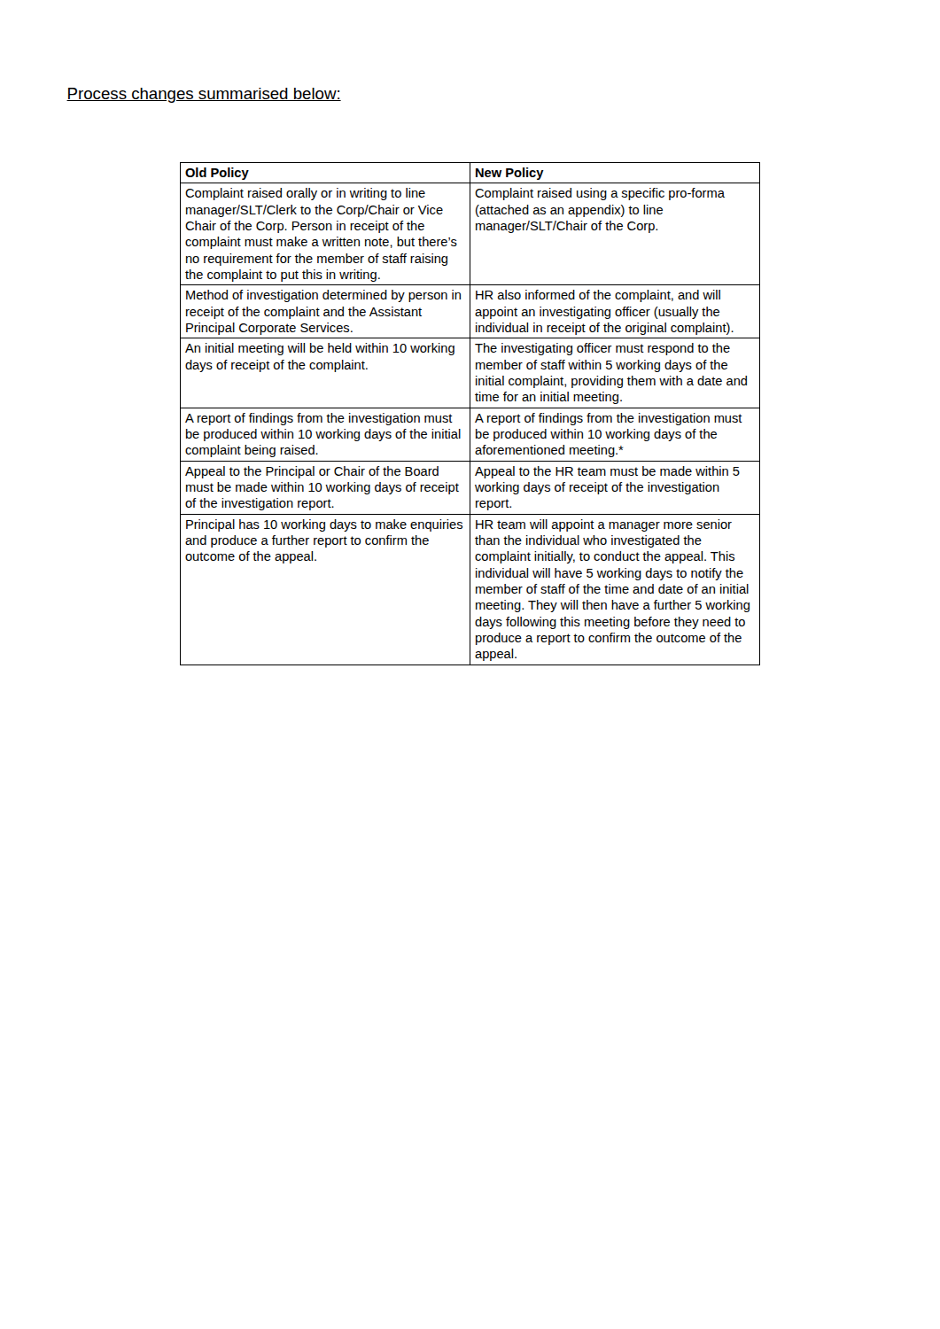Process changes summarised below:
| Old Policy | New Policy |
| --- | --- |
| Complaint raised orally or in writing to line manager/SLT/Clerk to the Corp/Chair or Vice Chair of the Corp. Person in receipt of the complaint must make a written note, but there’s no requirement for the member of staff raising the complaint to put this in writing. | Complaint raised using a specific pro-forma (attached as an appendix) to line manager/SLT/Chair of the Corp. |
| Method of investigation determined by person in receipt of the complaint and the Assistant Principal Corporate Services. | HR also informed of the complaint, and will appoint an investigating officer (usually the individual in receipt of the original complaint). |
| An initial meeting will be held within 10 working days of receipt of the complaint. | The investigating officer must respond to the member of staff within 5 working days of the initial complaint, providing them with a date and time for an initial meeting. |
| A report of findings from the investigation must be produced within 10 working days of the initial complaint being raised. | A report of findings from the investigation must be produced within 10 working days of the aforementioned meeting.* |
| Appeal to the Principal or Chair of the Board must be made within 10 working days of receipt of the investigation report. | Appeal to the HR team must be made within 5 working days of receipt of the investigation report. |
| Principal has 10 working days to make enquiries and produce a further report to confirm the outcome of the appeal. | HR team will appoint a manager more senior than the individual who investigated the complaint initially, to conduct the appeal. This individual will have 5 working days to notify the member of staff of the time and date of an initial meeting. They will then have a further 5 working days following this meeting before they need to produce a report to confirm the outcome of the appeal. |